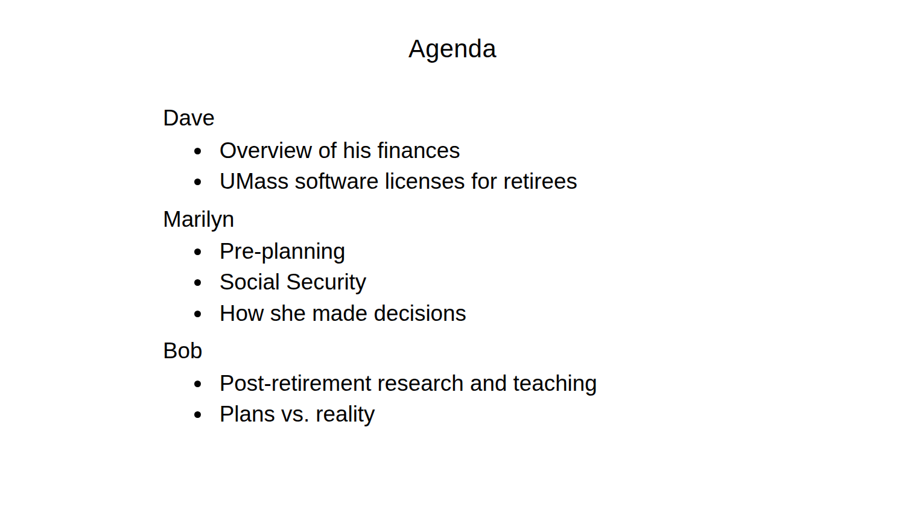Agenda
Dave
Overview of his finances
UMass software licenses for retirees
Marilyn
Pre-planning
Social Security
How she made decisions
Bob
Post-retirement research and teaching
Plans vs. reality